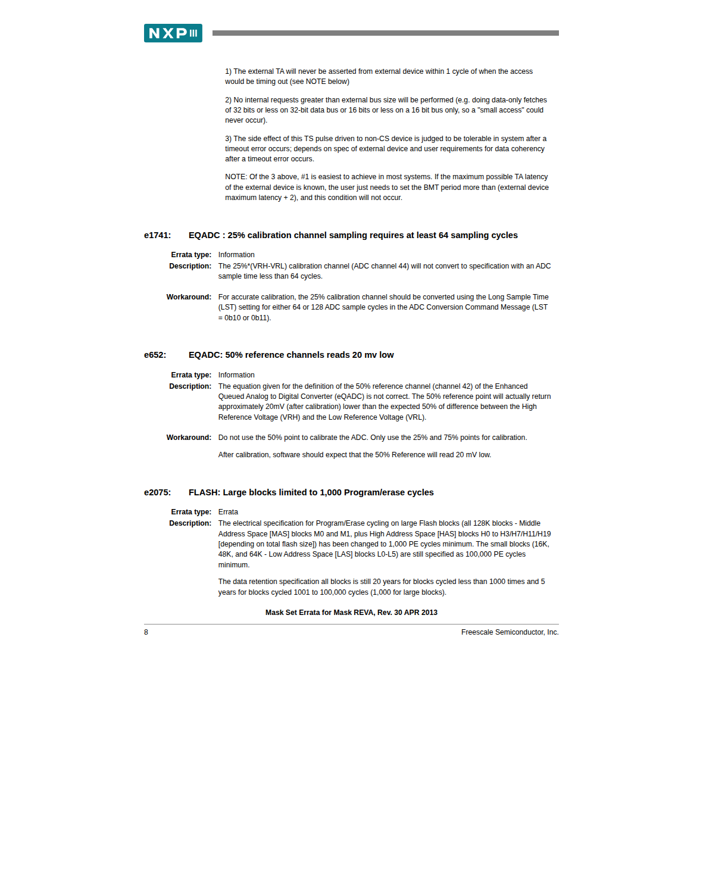1) The external TA will never be asserted from external device within 1 cycle of when the access would be timing out (see NOTE below)
2) No internal requests greater than external bus size will be performed (e.g. doing data-only fetches of 32 bits or less on 32-bit data bus or 16 bits or less on a 16 bit bus only, so a "small access" could never occur).
3) The side effect of this TS pulse driven to non-CS device is judged to be tolerable in system after a timeout error occurs; depends on spec of external device and user requirements for data coherency after a timeout error occurs.
NOTE: Of the 3 above, #1 is easiest to achieve in most systems. If the maximum possible TA latency of the external device is known, the user just needs to set the BMT period more than (external device maximum latency + 2), and this condition will not occur.
e1741: EQADC : 25% calibration channel sampling requires at least 64 sampling cycles
Errata type:
Information
Description:
The 25%*(VRH-VRL) calibration channel (ADC channel 44) will not convert to specification with an ADC sample time less than 64 cycles.
Workaround:
For accurate calibration, the 25% calibration channel should be converted using the Long Sample Time (LST) setting for either 64 or 128 ADC sample cycles in the ADC Conversion Command Message (LST = 0b10 or 0b11).
e652: EQADC: 50% reference channels reads 20 mv low
Errata type:
Information
Description:
The equation given for the definition of the 50% reference channel (channel 42) of the Enhanced Queued Analog to Digital Converter (eQADC) is not correct. The 50% reference point will actually return approximately 20mV (after calibration) lower than the expected 50% of difference between the High Reference Voltage (VRH) and the Low Reference Voltage (VRL).
Workaround:
Do not use the 50% point to calibrate the ADC. Only use the 25% and 75% points for calibration.
After calibration, software should expect that the 50% Reference will read 20 mV low.
e2075: FLASH: Large blocks limited to 1,000 Program/erase cycles
Errata type:
Errata
Description:
The electrical specification for Program/Erase cycling on large Flash blocks (all 128K blocks - Middle Address Space [MAS] blocks M0 and M1, plus High Address Space [HAS] blocks H0 to H3/H7/H11/H19 [depending on total flash size]) has been changed to 1,000 PE cycles minimum. The small blocks (16K, 48K, and 64K - Low Address Space [LAS] blocks L0-L5) are still specified as 100,000 PE cycles minimum.
The data retention specification all blocks is still 20 years for blocks cycled less than 1000 times and 5 years for blocks cycled 1001 to 100,000 cycles (1,000 for large blocks).
Mask Set Errata for Mask REVA, Rev. 30 APR 2013
8
Freescale Semiconductor, Inc.